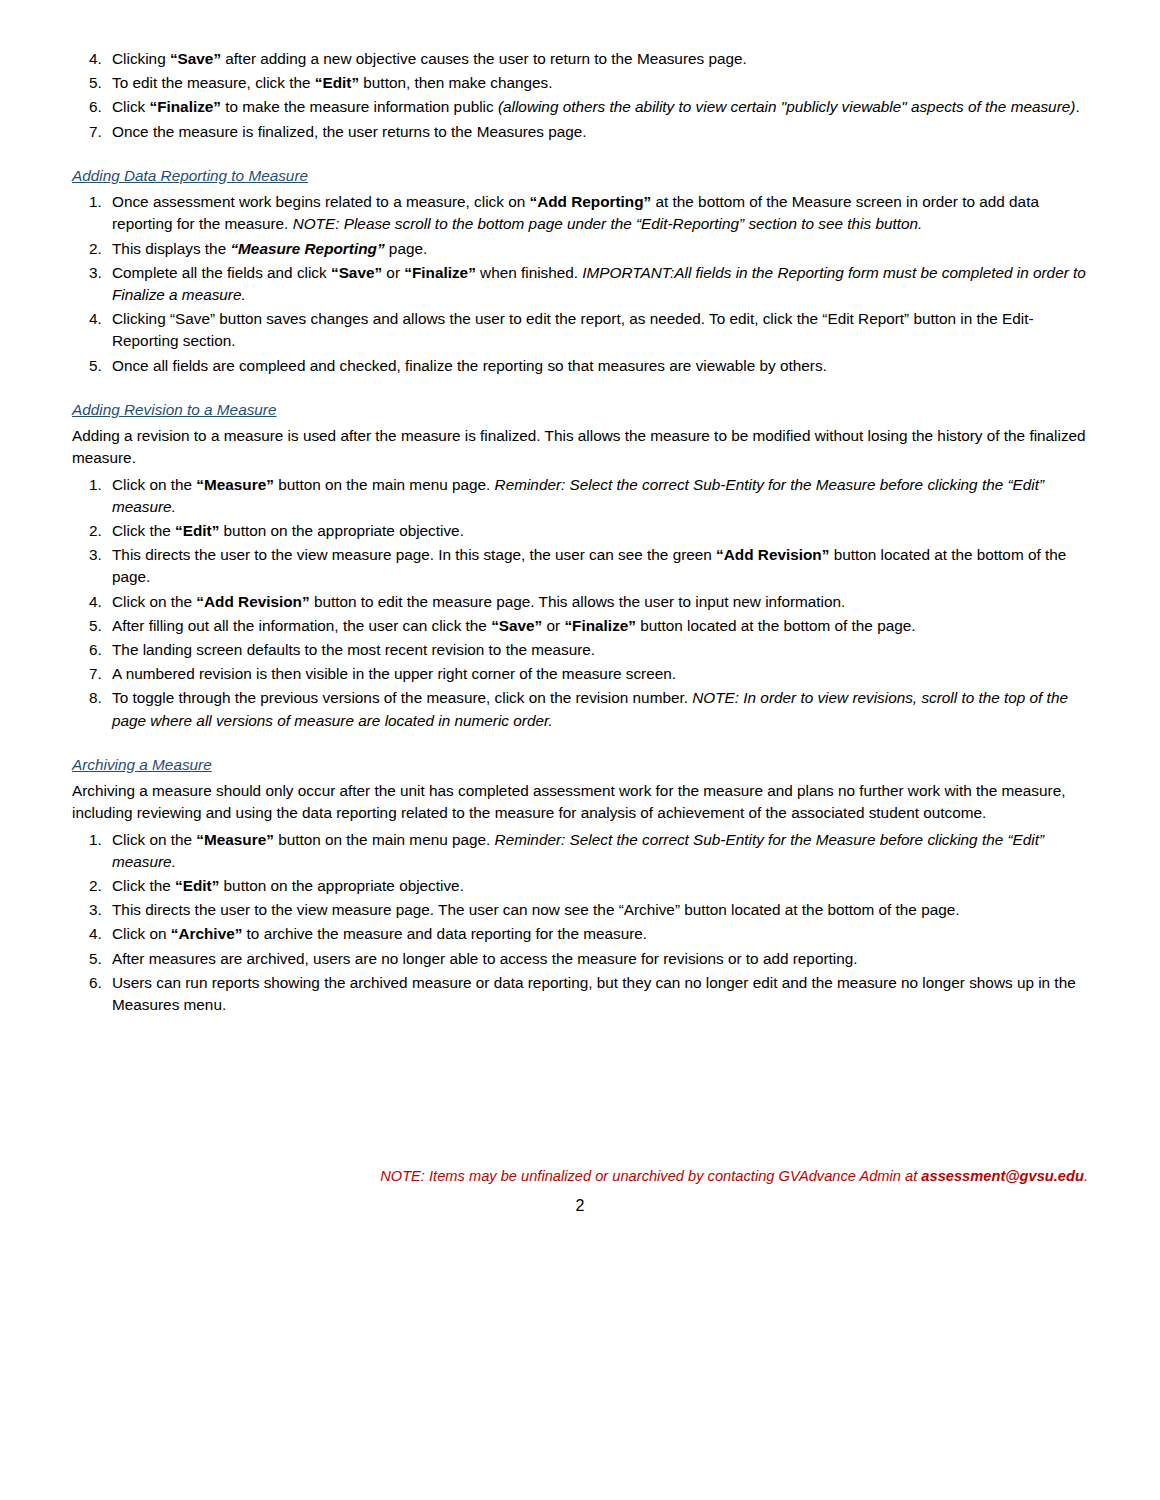Clicking “Save” after adding a new objective causes the user to return to the Measures page.
To edit the measure, click the “Edit” button, then make changes.
Click “Finalize” to make the measure information public (allowing others the ability to view certain "publicly viewable" aspects of the measure).
Once the measure is finalized, the user returns to the Measures page.
Adding Data Reporting to Measure
Once assessment work begins related to a measure, click on “Add Reporting” at the bottom of the Measure screen in order to add data reporting for the measure. NOTE: Please scroll to the bottom page under the “Edit-Reporting” section to see this button.
This displays the “Measure Reporting” page.
Complete all the fields and click “Save” or “Finalize” when finished. IMPORTANT:All fields in the Reporting form must be completed in order to Finalize a measure.
Clicking “Save” button saves changes and allows the user to edit the report, as needed. To edit, click the “Edit Report” button in the Edit-Reporting section.
Once all fields are compleed and checked, finalize the reporting so that measures are viewable by others.
Adding Revision to a Measure
Adding a revision to a measure is used after the measure is finalized. This allows the measure to be modified without losing the history of the finalized measure.
Click on the “Measure” button on the main menu page. Reminder: Select the correct Sub-Entity for the Measure before clicking the “Edit” measure.
Click the “Edit” button on the appropriate objective.
This directs the user to the view measure page. In this stage, the user can see the green “Add Revision” button located at the bottom of the page.
Click on the “Add Revision” button to edit the measure page. This allows the user to input new information.
After filling out all the information, the user can click the “Save” or “Finalize” button located at the bottom of the page.
The landing screen defaults to the most recent revision to the measure.
A numbered revision is then visible in the upper right corner of the measure screen.
To toggle through the previous versions of the measure, click on the revision number. NOTE: In order to view revisions, scroll to the top of the page where all versions of measure are located in numeric order.
Archiving a Measure
Archiving a measure should only occur after the unit has completed assessment work for the measure and plans no further work with the measure, including reviewing and using the data reporting related to the measure for analysis of achievement of the associated student outcome.
Click on the “Measure” button on the main menu page. Reminder: Select the correct Sub-Entity for the Measure before clicking the “Edit” measure.
Click the “Edit” button on the appropriate objective.
This directs the user to the view measure page. The user can now see the “Archive” button located at the bottom of the page.
Click on “Archive” to archive the measure and data reporting for the measure.
After measures are archived, users are no longer able to access the measure for revisions or to add reporting.
Users can run reports showing the archived measure or data reporting, but they can no longer edit and the measure no longer shows up in the Measures menu.
NOTE: Items may be unfinalized or unarchived by contacting GVAdvance Admin at assessment@gvsu.edu.
2